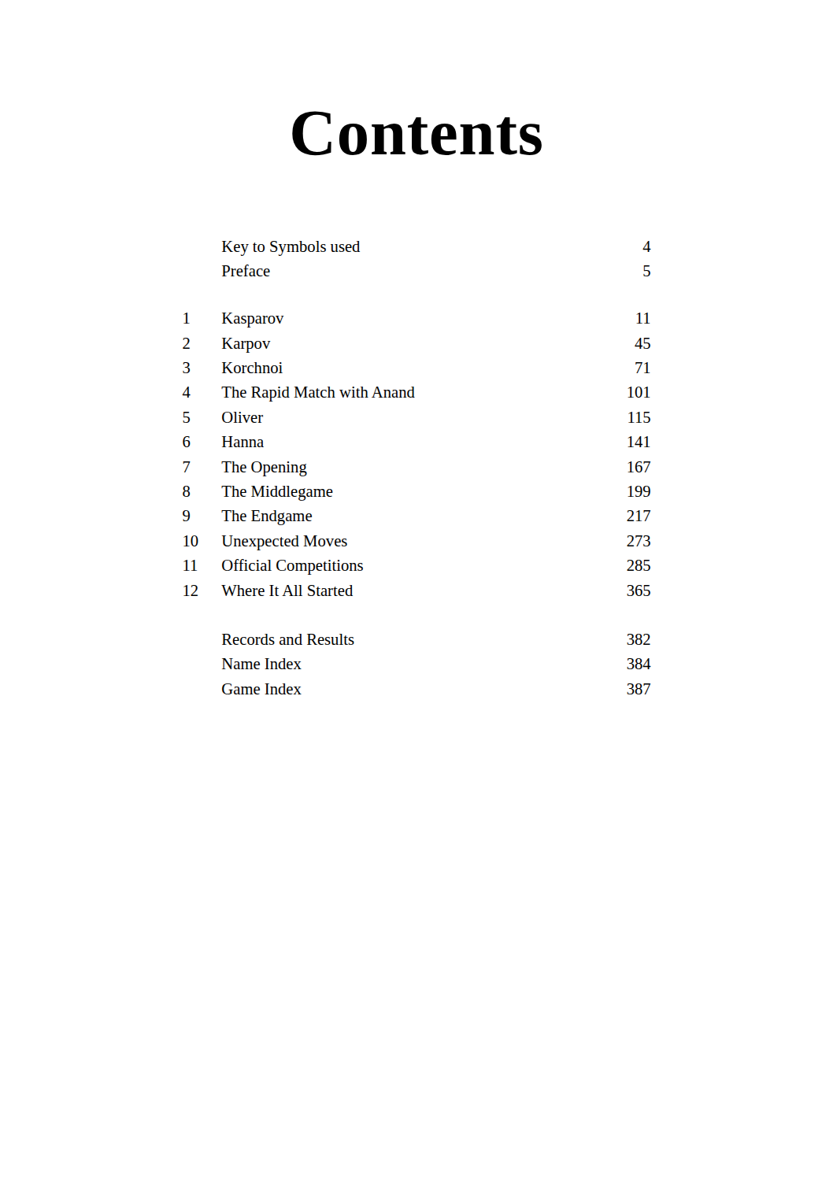Contents
| | Key to Symbols used | 4 |
| | Preface | 5 |
| 1 | Kasparov | 11 |
| 2 | Karpov | 45 |
| 3 | Korchnoi | 71 |
| 4 | The Rapid Match with Anand | 101 |
| 5 | Oliver | 115 |
| 6 | Hanna | 141 |
| 7 | The Opening | 167 |
| 8 | The Middlegame | 199 |
| 9 | The Endgame | 217 |
| 10 | Unexpected Moves | 273 |
| 11 | Official Competitions | 285 |
| 12 | Where It All Started | 365 |
| | Records and Results | 382 |
| | Name Index | 384 |
| | Game Index | 387 |